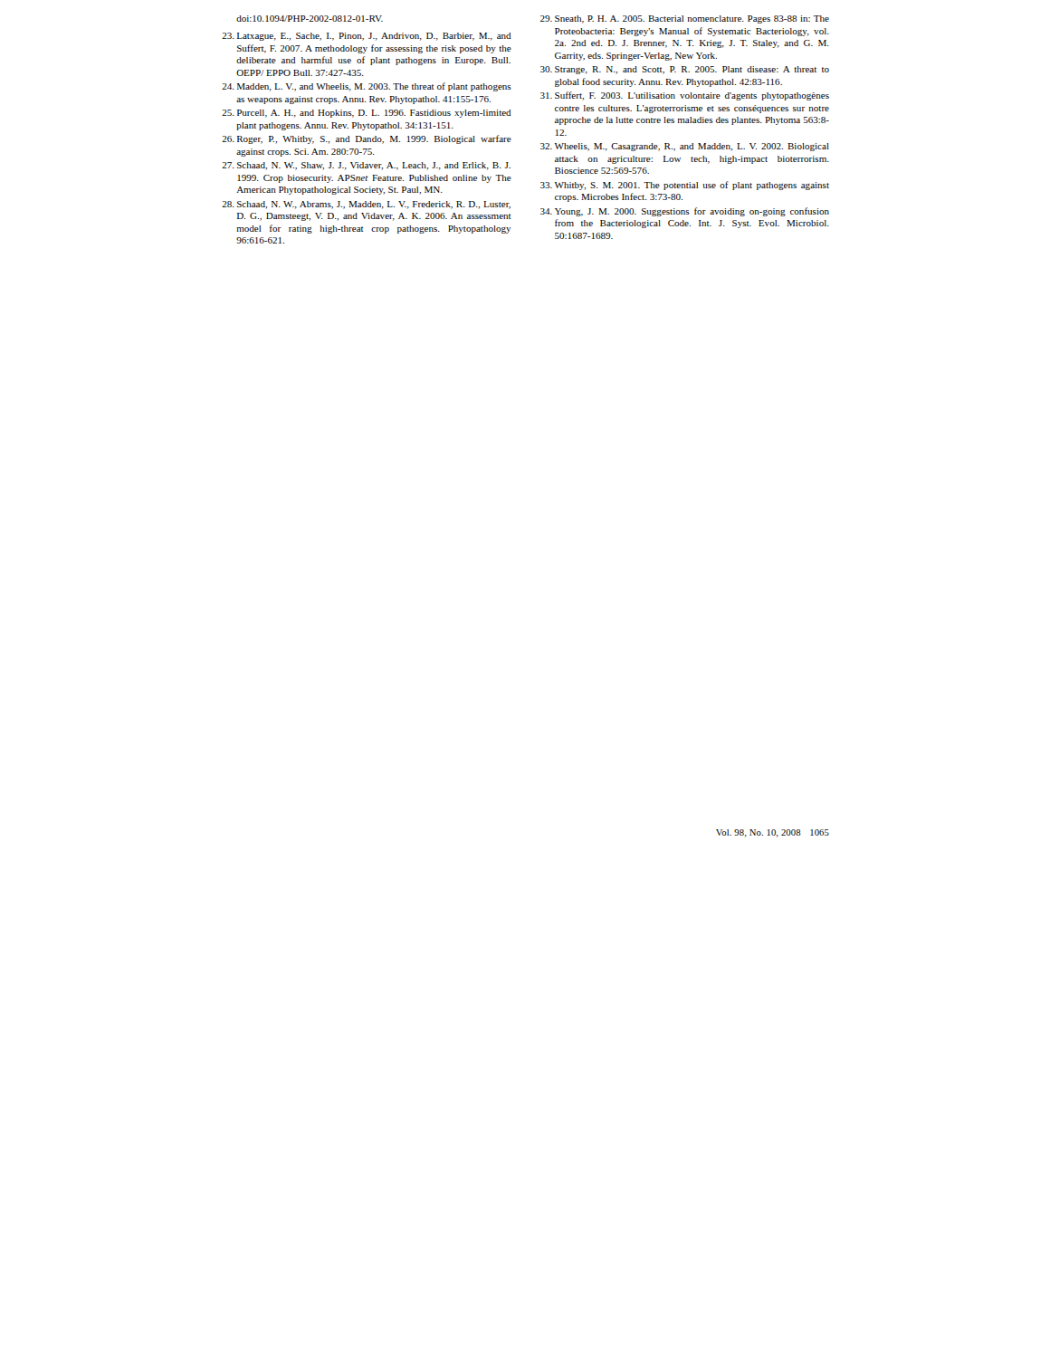doi:10.1094/PHP-2002-0812-01-RV.
23. Latxague, E., Sache, I., Pinon, J., Andrivon, D., Barbier, M., and Suffert, F. 2007. A methodology for assessing the risk posed by the deliberate and harmful use of plant pathogens in Europe. Bull. OEPP/ EPPO Bull. 37:427-435.
24. Madden, L. V., and Wheelis, M. 2003. The threat of plant pathogens as weapons against crops. Annu. Rev. Phytopathol. 41:155-176.
25. Purcell, A. H., and Hopkins, D. L. 1996. Fastidious xylem-limited plant pathogens. Annu. Rev. Phytopathol. 34:131-151.
26. Roger, P., Whitby, S., and Dando, M. 1999. Biological warfare against crops. Sci. Am. 280:70-75.
27. Schaad, N. W., Shaw, J. J., Vidaver, A., Leach, J., and Erlick, B. J. 1999. Crop biosecurity. APSnet Feature. Published online by The American Phytopathological Society, St. Paul, MN.
28. Schaad, N. W., Abrams, J., Madden, L. V., Frederick, R. D., Luster, D. G., Damsteegt, V. D., and Vidaver, A. K. 2006. An assessment model for rating high-threat crop pathogens. Phytopathology 96:616-621.
29. Sneath, P. H. A. 2005. Bacterial nomenclature. Pages 83-88 in: The Proteobacteria: Bergey's Manual of Systematic Bacteriology, vol. 2a. 2nd ed. D. J. Brenner, N. T. Krieg, J. T. Staley, and G. M. Garrity, eds. Springer-Verlag, New York.
30. Strange, R. N., and Scott, P. R. 2005. Plant disease: A threat to global food security. Annu. Rev. Phytopathol. 42:83-116.
31. Suffert, F. 2003. L'utilisation volontaire d'agents phytopathogènes contre les cultures. L'agroterrorisme et ses conséquences sur notre approche de la lutte contre les maladies des plantes. Phytoma 563:8-12.
32. Wheelis, M., Casagrande, R., and Madden, L. V. 2002. Biological attack on agriculture: Low tech, high-impact bioterrorism. Bioscience 52:569-576.
33. Whitby, S. M. 2001. The potential use of plant pathogens against crops. Microbes Infect. 3:73-80.
34. Young, J. M. 2000. Suggestions for avoiding on-going confusion from the Bacteriological Code. Int. J. Syst. Evol. Microbiol. 50:1687-1689.
Vol. 98, No. 10, 20081065